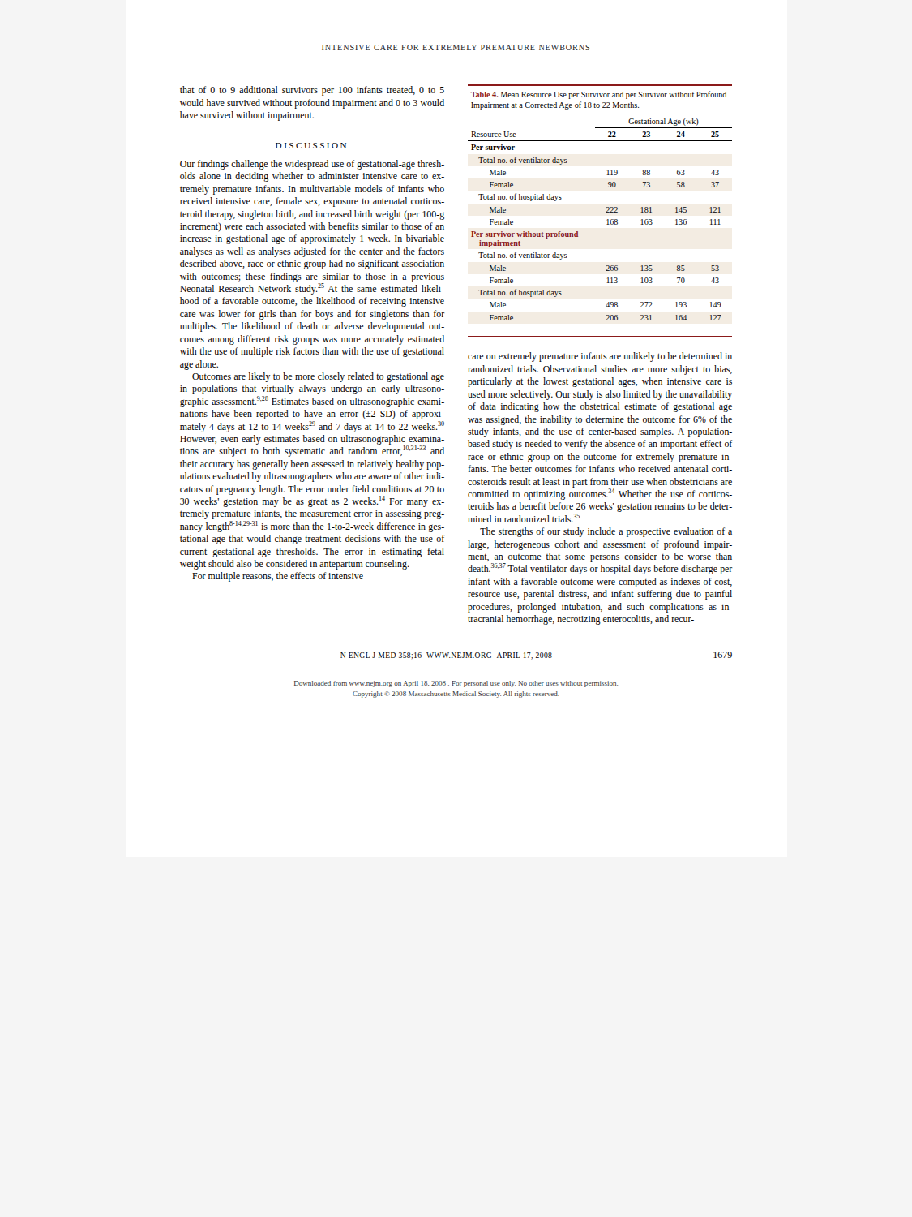Intensive Care for Extremely Premature Newborns
that of 0 to 9 additional survivors per 100 infants treated, 0 to 5 would have survived without profound impairment and 0 to 3 would have survived without impairment.
Discussion
Our findings challenge the widespread use of gestational-age thresholds alone in deciding whether to administer intensive care to extremely premature infants. In multivariable models of infants who received intensive care, female sex, exposure to antenatal corticosteroid therapy, singleton birth, and increased birth weight (per 100-g increment) were each associated with benefits similar to those of an increase in gestational age of approximately 1 week. In bivariable analyses as well as analyses adjusted for the center and the factors described above, race or ethnic group had no significant association with outcomes; these findings are similar to those in a previous Neonatal Research Network study.25 At the same estimated likelihood of a favorable outcome, the likelihood of receiving intensive care was lower for girls than for boys and for singletons than for multiples. The likelihood of death or adverse developmental outcomes among different risk groups was more accurately estimated with the use of multiple risk factors than with the use of gestational age alone.
Outcomes are likely to be more closely related to gestational age in populations that virtually always undergo an early ultrasonographic assessment.9,28 Estimates based on ultrasonographic examinations have been reported to have an error (±2 SD) of approximately 4 days at 12 to 14 weeks29 and 7 days at 14 to 22 weeks.30 However, even early estimates based on ultrasonographic examinations are subject to both systematic and random error,10,31-33 and their accuracy has generally been assessed in relatively healthy populations evaluated by ultrasonographers who are aware of other indicators of pregnancy length. The error under field conditions at 20 to 30 weeks' gestation may be as great as 2 weeks.14 For many extremely premature infants, the measurement error in assessing pregnancy length8-14,29-31 is more than the 1-to-2-week difference in gestational age that would change treatment decisions with the use of current gestational-age thresholds. The error in estimating fetal weight should also be considered in antepartum counseling.
For multiple reasons, the effects of intensive
Table 4. Mean Resource Use per Survivor and per Survivor without Profound Impairment at a Corrected Age of 18 to 22 Months.
| | Gestational Age (wk) |
| --- | --- |
| Resource Use | 22 | 23 | 24 | 25 |
| Per survivor | | | | |
| Total no. of ventilator days | | | | |
| Male | 119 | 88 | 63 | 43 |
| Female | 90 | 73 | 58 | 37 |
| Total no. of hospital days | | | | |
| Male | 222 | 181 | 145 | 121 |
| Female | 168 | 163 | 136 | 111 |
| Per survivor without profound impairment | | | | |
| Total no. of ventilator days | | | | |
| Male | 266 | 135 | 85 | 53 |
| Female | 113 | 103 | 70 | 43 |
| Total no. of hospital days | | | | |
| Male | 498 | 272 | 193 | 149 |
| Female | 206 | 231 | 164 | 127 |
care on extremely premature infants are unlikely to be determined in randomized trials. Observational studies are more subject to bias, particularly at the lowest gestational ages, when intensive care is used more selectively. Our study is also limited by the unavailability of data indicating how the obstetrical estimate of gestational age was assigned, the inability to determine the outcome for 6% of the study infants, and the use of center-based samples. A population-based study is needed to verify the absence of an important effect of race or ethnic group on the outcome for extremely premature infants. The better outcomes for infants who received antenatal corticosteroids result at least in part from their use when obstetricians are committed to optimizing outcomes.34 Whether the use of corticosteroids has a benefit before 26 weeks' gestation remains to be determined in randomized trials.35
The strengths of our study include a prospective evaluation of a large, heterogeneous cohort and assessment of profound impairment, an outcome that some persons consider to be worse than death.36,37 Total ventilator days or hospital days before discharge per infant with a favorable outcome were computed as indexes of cost, resource use, parental distress, and infant suffering due to painful procedures, prolonged intubation, and such complications as intracranial hemorrhage, necrotizing enterocolitis, and recur-
n engl j med 358;16 www.nejm.org april 17, 2008 1679
Downloaded from www.nejm.org on April 18, 2008 . For personal use only. No other uses without permission. Copyright © 2008 Massachusetts Medical Society. All rights reserved.